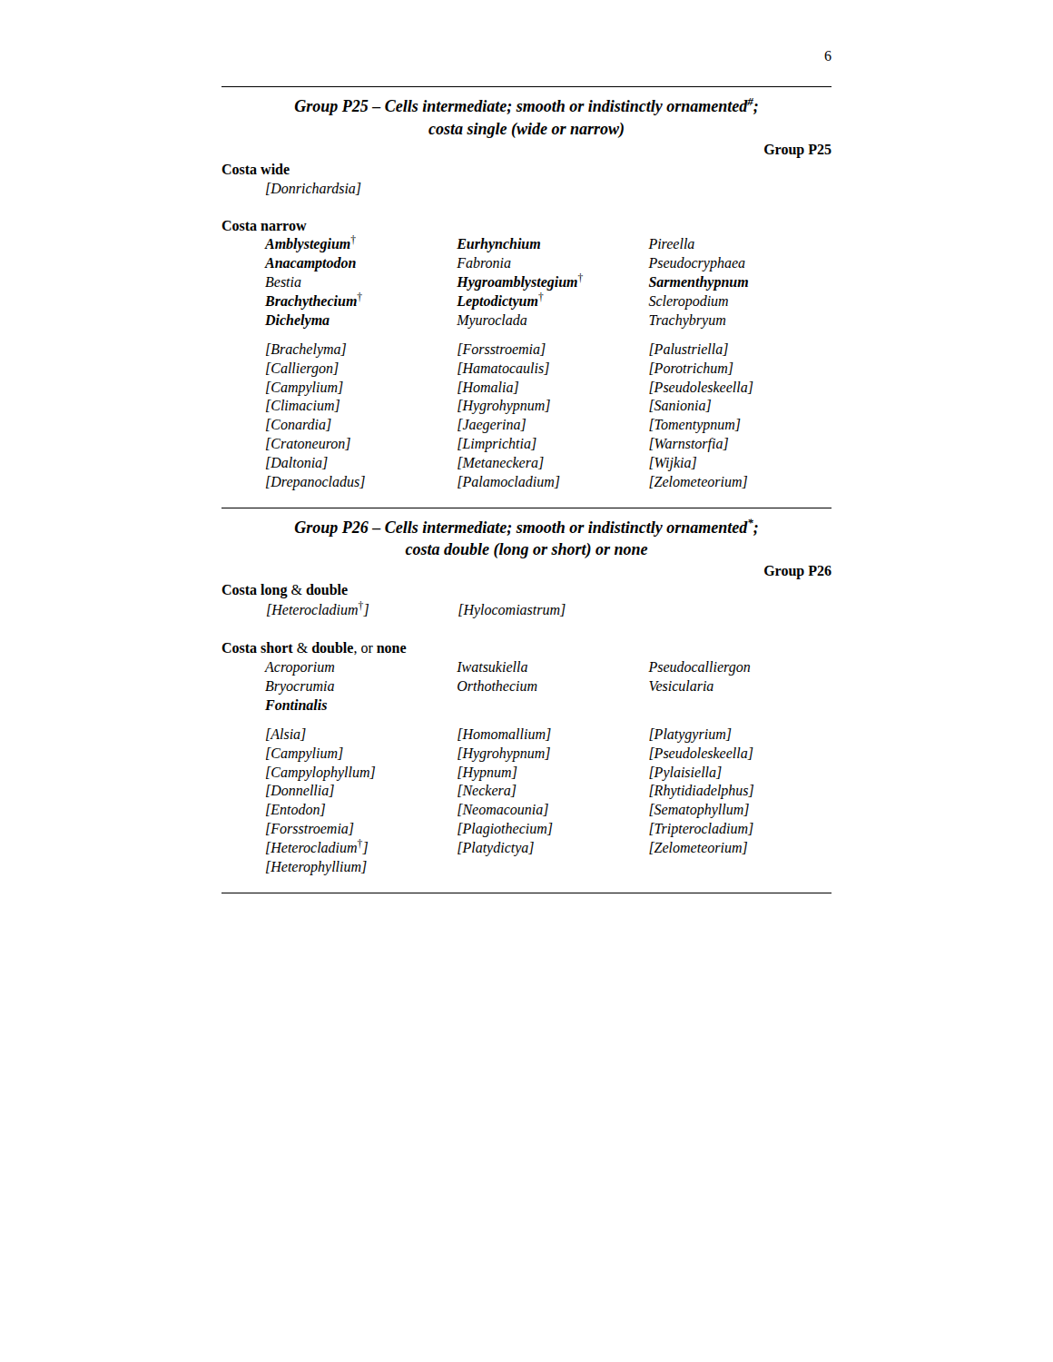6
Group P25 – Cells intermediate; smooth or indistinctly ornamented#;
costa single (wide or narrow)
Group P25
Costa wide
[Donrichardsia]
Costa narrow
| Amblystegium † | Eurhynchium | Pireella |
| Anacamptodon | Fabronia | Pseudocryphaea |
| Bestia | Hygroamblystegium † | Sarmenthypnum |
| Brachythecium † | Leptodictyum † | Scleropodium |
| Dichelyma | Myuroclada | Trachybryum |
| [Brachelyma] | [Forsstroemia] | [Palustriella] |
| [Calliergon] | [Hamatocaulis] | [Porotrichum] |
| [Campylium] | [Homalia] | [Pseudoleskeella] |
| [Climacium] | [Hygrohypnum] | [Sanionia] |
| [Conardia] | [Jaegerina] | [Tomentypnum] |
| [Cratoneuron] | [Limprichtia] | [Warnstorfia] |
| [Daltonia] | [Metaneckera] | [Wijkia] |
| [Drepanocladus] | [Palamocladium] | [Zelometeorium] |
Group P26 – Cells intermediate; smooth or indistinctly ornamented*;
costa double (long or short) or none
Group P26
Costa long & double
| [Heterocladium † ] | [Hylocomiastrum] | |
Costa short & double, or none
| Acroporium | Iwatsukiella | Pseudocalliergon |
| Bryocrumia | Orthothecium | Vesicularia |
| Fontinalis | | |
| [Alsia] | [Homomallium] | [Platygyrium] |
| [Campylium] | [Hygrohypnum] | [Pseudoleskeella] |
| [Campylophyllum] | [Hypnum] | [Pylaisiella] |
| [Donnellia] | [Neckera] | [Rhytidiadelphus] |
| [Entodon] | [Neomacounia] | [Sematophyllum] |
| [Forsstroemia] | [Plagiothecium] | [Tripterocladium] |
| [Heterocladium † ] | [Platydictya] | [Zelometeorium] |
| [Heterophyllium] | | |